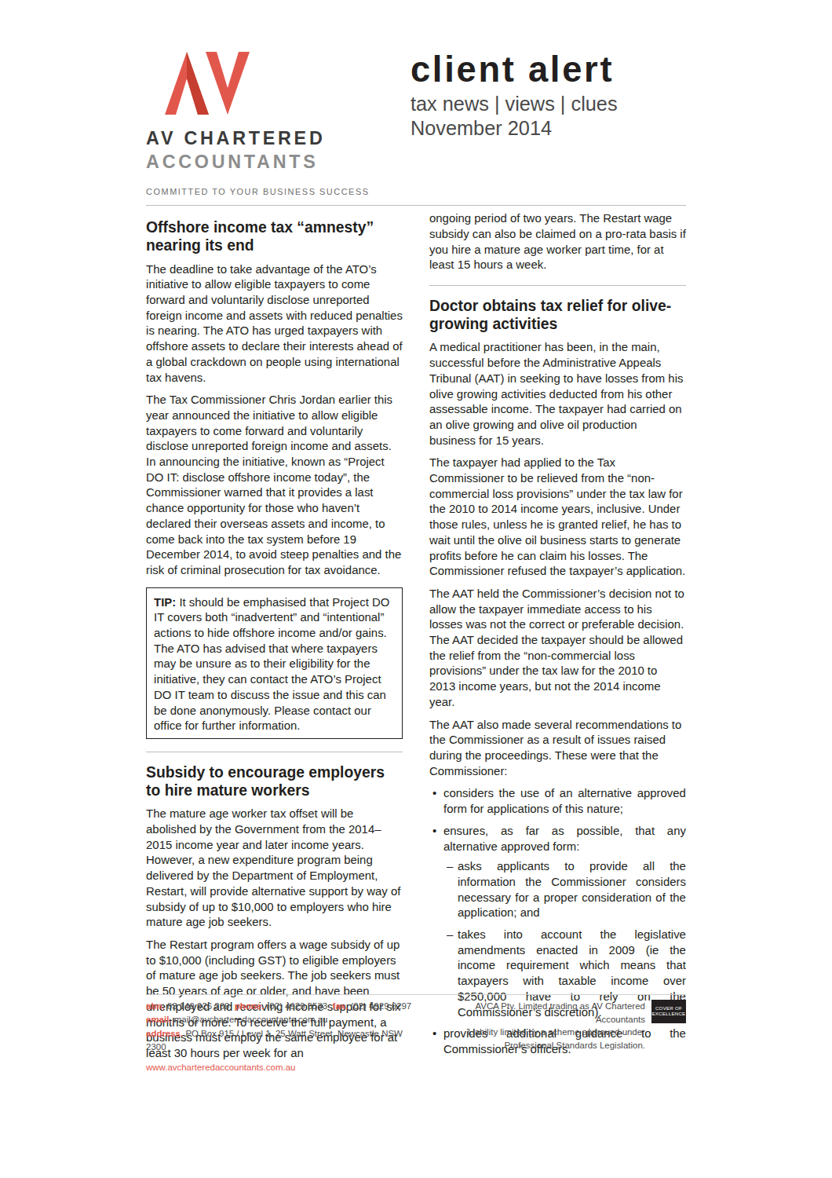AV CHARTERED
ACCOUNTANTS
COMMITTED TO YOUR BUSINESS SUCCESS
client alert
tax news | views | clues November 2014
Offshore income tax “amnesty” nearing its end
The deadline to take advantage of the ATO’s initiative to allow eligible taxpayers to come forward and voluntarily disclose unreported foreign income and assets with reduced penalties is nearing. The ATO has urged taxpayers with offshore assets to declare their interests ahead of a global crackdown on people using international tax havens.
The Tax Commissioner Chris Jordan earlier this year announced the initiative to allow eligible taxpayers to come forward and voluntarily disclose unreported foreign income and assets. In announcing the initiative, known as “Project DO IT: disclose offshore income today”, the Commissioner warned that it provides a last chance opportunity for those who haven’t declared their overseas assets and income, to come back into the tax system before 19 December 2014, to avoid steep penalties and the risk of criminal prosecution for tax avoidance.
TIP: It should be emphasised that Project DO IT covers both “inadvertent” and “intentional” actions to hide offshore income and/or gains. The ATO has advised that where taxpayers may be unsure as to their eligibility for the initiative, they can contact the ATO’s Project DO IT team to discuss the issue and this can be done anonymously. Please contact our office for further information.
Subsidy to encourage employers to hire mature workers
The mature age worker tax offset will be abolished by the Government from the 2014–2015 income year and later income years. However, a new expenditure program being delivered by the Department of Employment, Restart, will provide alternative support by way of subsidy of up to $10,000 to employers who hire mature age job seekers.
The Restart program offers a wage subsidy of up to $10,000 (including GST) to eligible employers of mature age job seekers. The job seekers must be 50 years of age or older, and have been unemployed and receiving income support for six months or more. To receive the full payment, a business must employ the same employee for at least 30 hours per week for an
ongoing period of two years. The Restart wage subsidy can also be claimed on a pro-rata basis if you hire a mature age worker part time, for at least 15 hours a week.
Doctor obtains tax relief for olive-growing activities
A medical practitioner has been, in the main, successful before the Administrative Appeals Tribunal (AAT) in seeking to have losses from his olive growing activities deducted from his other assessable income. The taxpayer had carried on an olive growing and olive oil production business for 15 years.
The taxpayer had applied to the Tax Commissioner to be relieved from the “non-commercial loss provisions” under the tax law for the 2010 to 2014 income years, inclusive. Under those rules, unless he is granted relief, he has to wait until the olive oil business starts to generate profits before he can claim his losses. The Commissioner refused the taxpayer’s application.
The AAT held the Commissioner’s decision not to allow the taxpayer immediate access to his losses was not the correct or preferable decision. The AAT decided the taxpayer should be allowed the relief from the “non-commercial loss provisions” under the tax law for the 2010 to 2013 income years, but not the 2014 income year.
The AAT also made several recommendations to the Commissioner as a result of issues raised during the proceedings. These were that the Commissioner:
considers the use of an alternative approved form for applications of this nature;
ensures, as far as possible, that any alternative approved form:
asks applicants to provide all the information the Commissioner considers necessary for a proper consideration of the application; and
takes into account the legislative amendments enacted in 2009 (ie the income requirement which means that taxpayers with taxable income over $250,000 have to rely on the Commissioner’s discretion).
provides additional guidance to the Commissioner’s officers.
abn. 63 149 926 269 phone. (02) 4929 5533 fax. (02) 4929 6297
email. mail@avcharteredaccountants.com.au
address. PO Box 915 / Level 1, 25 Watt Street, Newcastle NSW 2300
AVCA Pty. Limited trading as AV Chartered Accountants
Liability limited by a scheme approved under
Professional Standards Legislation.
COVER OF
EXCELLENCE
www.avcharteredaccountants.com.au